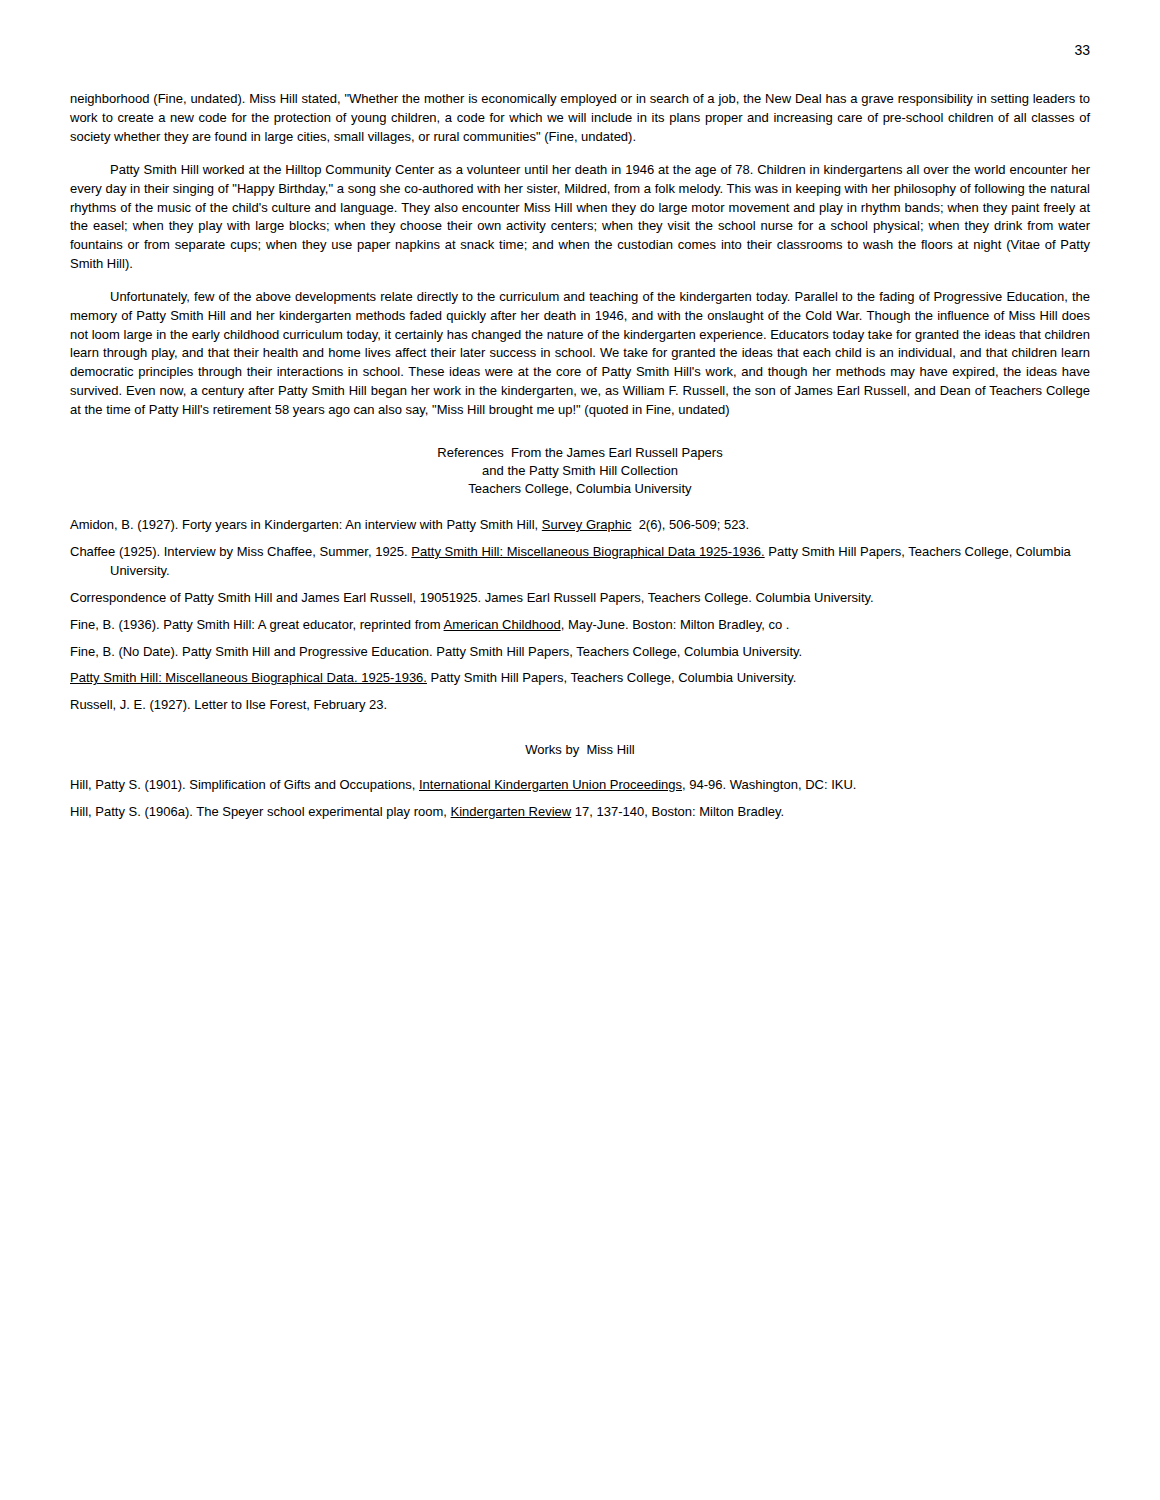33
neighborhood (Fine, undated). Miss Hill stated, "Whether the mother is economically employed or in search of a job, the New Deal has a grave responsibility in setting leaders to work to create a new code for the protection of young children, a code for which we will include in its plans proper and increasing care of pre-school children of all classes of society whether they are found in large cities, small villages, or rural communities" (Fine, undated).
Patty Smith Hill worked at the Hilltop Community Center as a volunteer until her death in 1946 at the age of 78. Children in kindergartens all over the world encounter her every day in their singing of "Happy Birthday," a song she co-authored with her sister, Mildred, from a folk melody. This was in keeping with her philosophy of following the natural rhythms of the music of the child's culture and language. They also encounter Miss Hill when they do large motor movement and play in rhythm bands; when they paint freely at the easel; when they play with large blocks; when they choose their own activity centers; when they visit the school nurse for a school physical; when they drink from water fountains or from separate cups; when they use paper napkins at snack time; and when the custodian comes into their classrooms to wash the floors at night (Vitae of Patty Smith Hill).
Unfortunately, few of the above developments relate directly to the curriculum and teaching of the kindergarten today. Parallel to the fading of Progressive Education, the memory of Patty Smith Hill and her kindergarten methods faded quickly after her death in 1946, and with the onslaught of the Cold War. Though the influence of Miss Hill does not loom large in the early childhood curriculum today, it certainly has changed the nature of the kindergarten experience. Educators today take for granted the ideas that children learn through play, and that their health and home lives affect their later success in school. We take for granted the ideas that each child is an individual, and that children learn democratic principles through their interactions in school. These ideas were at the core of Patty Smith Hill's work, and though her methods may have expired, the ideas have survived. Even now, a century after Patty Smith Hill began her work in the kindergarten, we, as William F. Russell, the son of James Earl Russell, and Dean of Teachers College at the time of Patty Hill's retirement 58 years ago can also say, "Miss Hill brought me up!" (quoted in Fine, undated)
References From the James Earl Russell Papers
and the Patty Smith Hill Collection
Teachers College, Columbia University
Amidon, B. (1927). Forty years in Kindergarten: An interview with Patty Smith Hill, Survey Graphic 2(6), 506-509; 523.
Chaffee (1925). Interview by Miss Chaffee, Summer, 1925. Patty Smith Hill: Miscellaneous Biographical Data 1925-1936. Patty Smith Hill Papers, Teachers College, Columbia University.
Correspondence of Patty Smith Hill and James Earl Russell, 19051925. James Earl Russell Papers, Teachers College. Columbia University.
Fine, B. (1936). Patty Smith Hill: A great educator, reprinted from American Childhood, May-June. Boston: Milton Bradley, co .
Fine, B. (No Date). Patty Smith Hill and Progressive Education. Patty Smith Hill Papers, Teachers College, Columbia University.
Patty Smith Hill: Miscellaneous Biographical Data. 1925-1936. Patty Smith Hill Papers, Teachers College, Columbia University.
Russell, J. E. (1927). Letter to Ilse Forest, February 23.
Works by Miss Hill
Hill, Patty S. (1901). Simplification of Gifts and Occupations, International Kindergarten Union Proceedings, 94-96. Washington, DC: IKU.
Hill, Patty S. (1906a). The Speyer school experimental play room, Kindergarten Review 17, 137-140, Boston: Milton Bradley.